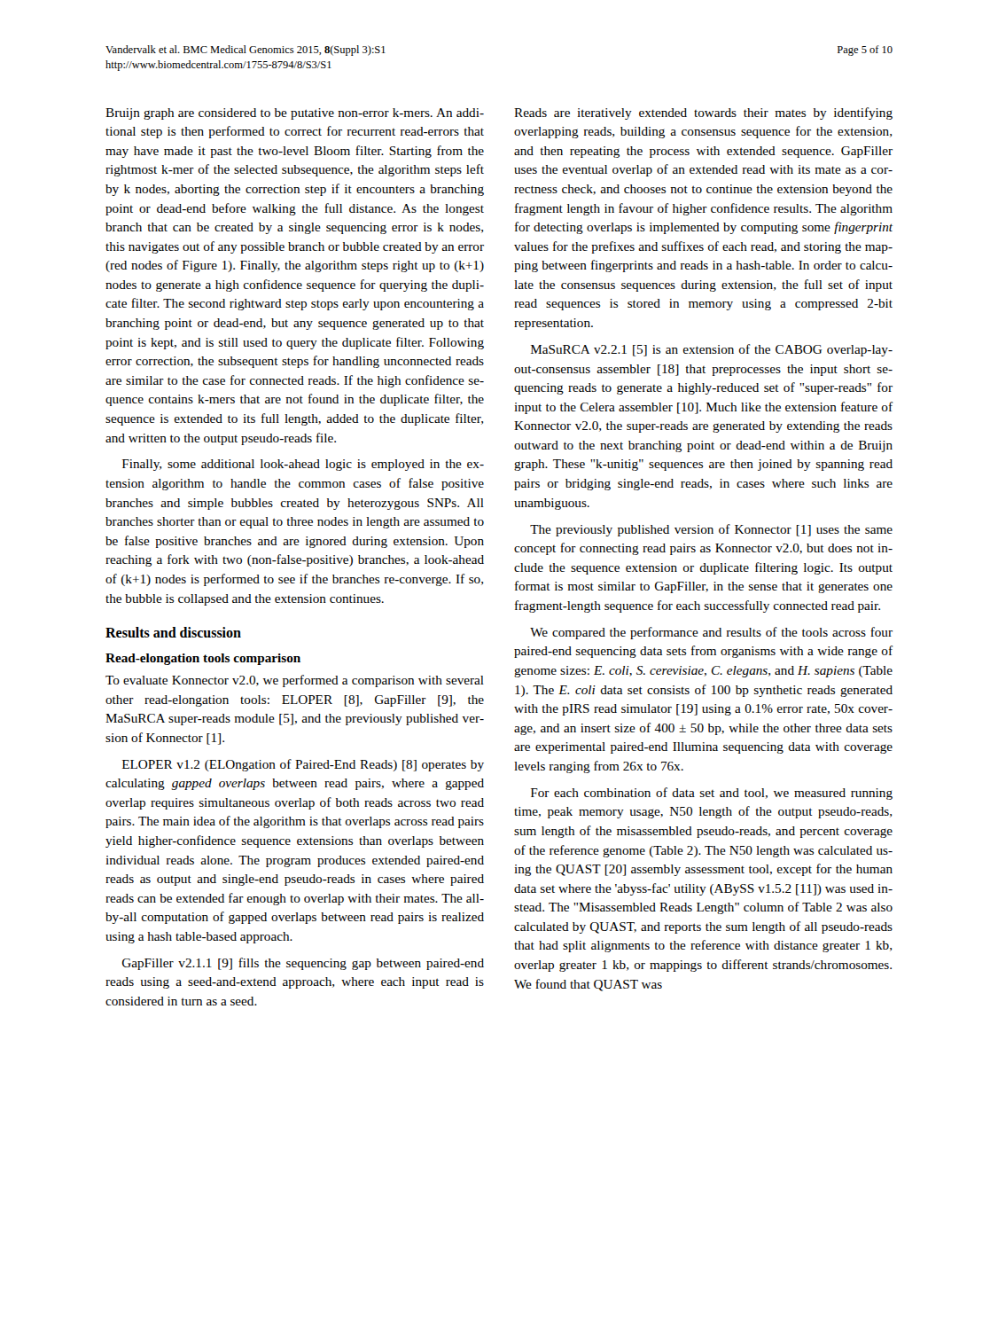Vandervalk et al. BMC Medical Genomics 2015, 8(Suppl 3):S1 http://www.biomedcentral.com/1755-8794/8/S3/S1
Page 5 of 10
Bruijn graph are considered to be putative non-error k-mers. An additional step is then performed to correct for recurrent read-errors that may have made it past the two-level Bloom filter. Starting from the rightmost k-mer of the selected subsequence, the algorithm steps left by k nodes, aborting the correction step if it encounters a branching point or dead-end before walking the full distance. As the longest branch that can be created by a single sequencing error is k nodes, this navigates out of any possible branch or bubble created by an error (red nodes of Figure 1). Finally, the algorithm steps right up to (k+1) nodes to generate a high confidence sequence for querying the duplicate filter. The second rightward step stops early upon encountering a branching point or dead-end, but any sequence generated up to that point is kept, and is still used to query the duplicate filter. Following error correction, the subsequent steps for handling unconnected reads are similar to the case for connected reads. If the high confidence sequence contains k-mers that are not found in the duplicate filter, the sequence is extended to its full length, added to the duplicate filter, and written to the output pseudo-reads file.
Finally, some additional look-ahead logic is employed in the extension algorithm to handle the common cases of false positive branches and simple bubbles created by heterozygous SNPs. All branches shorter than or equal to three nodes in length are assumed to be false positive branches and are ignored during extension. Upon reaching a fork with two (non-false-positive) branches, a look-ahead of (k+1) nodes is performed to see if the branches re-converge. If so, the bubble is collapsed and the extension continues.
Results and discussion
Read-elongation tools comparison
To evaluate Konnector v2.0, we performed a comparison with several other read-elongation tools: ELOPER [8], GapFiller [9], the MaSuRCA super-reads module [5], and the previously published version of Konnector [1].
ELOPER v1.2 (ELOngation of Paired-End Reads) [8] operates by calculating gapped overlaps between read pairs, where a gapped overlap requires simultaneous overlap of both reads across two read pairs. The main idea of the algorithm is that overlaps across read pairs yield higher-confidence sequence extensions than overlaps between individual reads alone. The program produces extended paired-end reads as output and single-end pseudo-reads in cases where paired reads can be extended far enough to overlap with their mates. The all-by-all computation of gapped overlaps between read pairs is realized using a hash table-based approach.
GapFiller v2.1.1 [9] fills the sequencing gap between paired-end reads using a seed-and-extend approach, where each input read is considered in turn as a seed.
Reads are iteratively extended towards their mates by identifying overlapping reads, building a consensus sequence for the extension, and then repeating the process with extended sequence. GapFiller uses the eventual overlap of an extended read with its mate as a correctness check, and chooses not to continue the extension beyond the fragment length in favour of higher confidence results. The algorithm for detecting overlaps is implemented by computing some fingerprint values for the prefixes and suffixes of each read, and storing the mapping between fingerprints and reads in a hash-table. In order to calculate the consensus sequences during extension, the full set of input read sequences is stored in memory using a compressed 2-bit representation.
MaSuRCA v2.2.1 [5] is an extension of the CABOG overlap-layout-consensus assembler [18] that preprocesses the input short sequencing reads to generate a highly-reduced set of "super-reads" for input to the Celera assembler [10]. Much like the extension feature of Konnector v2.0, the super-reads are generated by extending the reads outward to the next branching point or dead-end within a de Bruijn graph. These "k-unitig" sequences are then joined by spanning read pairs or bridging single-end reads, in cases where such links are unambiguous.
The previously published version of Konnector [1] uses the same concept for connecting read pairs as Konnector v2.0, but does not include the sequence extension or duplicate filtering logic. Its output format is most similar to GapFiller, in the sense that it generates one fragment-length sequence for each successfully connected read pair.
We compared the performance and results of the tools across four paired-end sequencing data sets from organisms with a wide range of genome sizes: E. coli, S. cerevisiae, C. elegans, and H. sapiens (Table 1). The E. coli data set consists of 100 bp synthetic reads generated with the pIRS read simulator [19] using a 0.1% error rate, 50x coverage, and an insert size of 400 ± 50 bp, while the other three data sets are experimental paired-end Illumina sequencing data with coverage levels ranging from 26x to 76x.
For each combination of data set and tool, we measured running time, peak memory usage, N50 length of the output pseudo-reads, sum length of the misassembled pseudo-reads, and percent coverage of the reference genome (Table 2). The N50 length was calculated using the QUAST [20] assembly assessment tool, except for the human data set where the 'abyss-fac' utility (ABySS v1.5.2 [11]) was used instead. The "Misassembled Reads Length" column of Table 2 was also calculated by QUAST, and reports the sum length of all pseudo-reads that had split alignments to the reference with distance greater 1 kb, overlap greater 1 kb, or mappings to different strands/chromosomes. We found that QUAST was